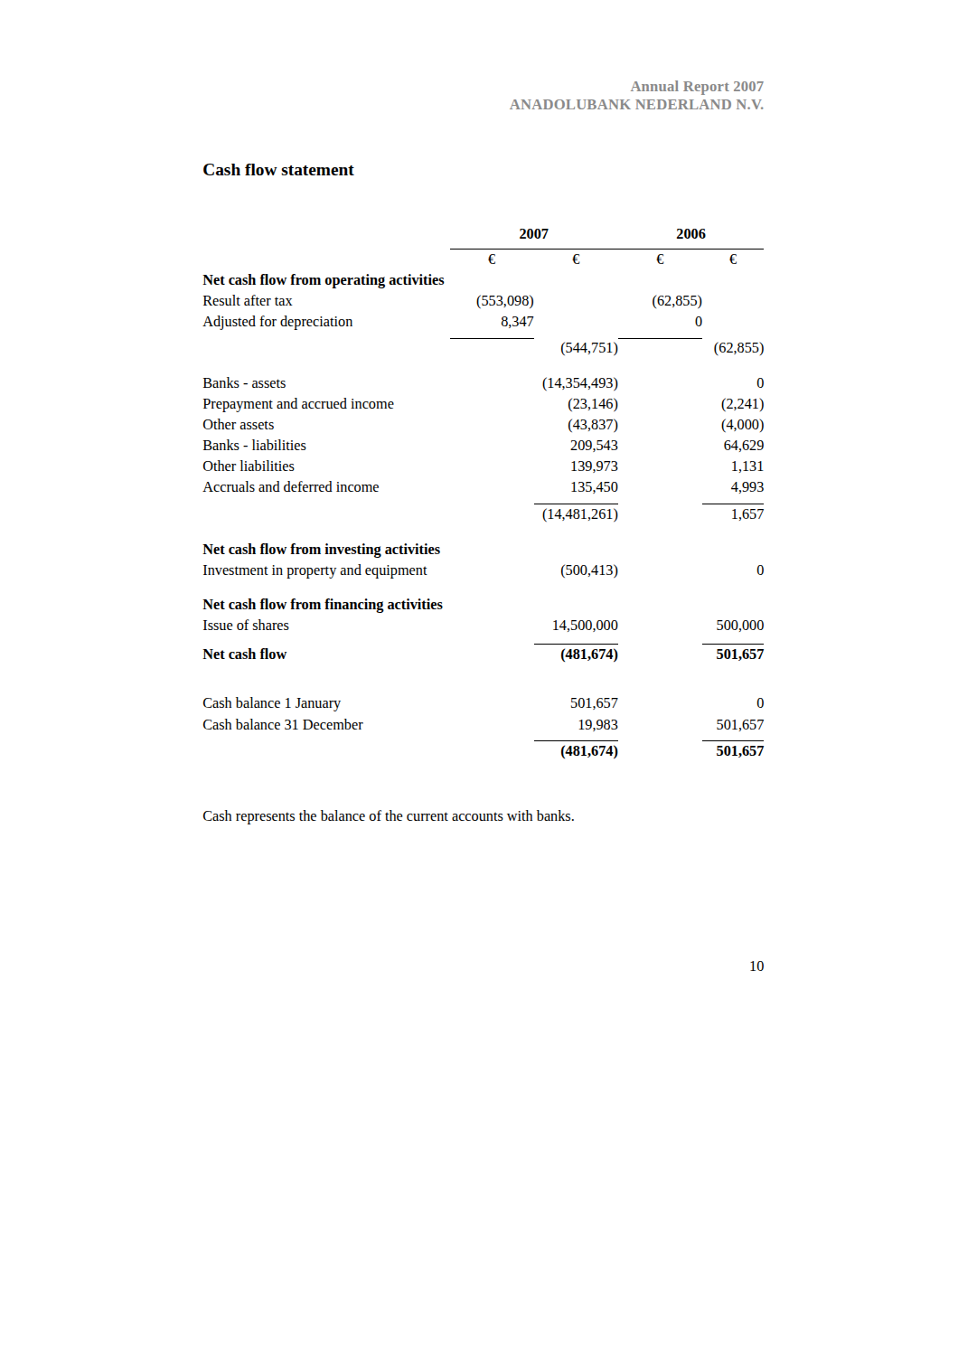Annual Report 2007
ANADOLUBANK NEDERLAND N.V.
Cash flow statement
| | 2007 | 2006 |
| | € | € | € | € |
| Net cash flow from operating activities | | | | |
| Result after tax | (553,098) | | (62,855) | |
| Adjusted for depreciation | 8,347 | | 0 | |
| | | (544,751) | | (62,855) |
| Banks - assets | | (14,354,493) | | 0 |
| Prepayment and accrued income | | (23,146) | | (2,241) |
| Other assets | | (43,837) | | (4,000) |
| Banks - liabilities | | 209,543 | | 64,629 |
| Other liabilities | | 139,973 | | 1,131 |
| Accruals and deferred income | | 135,450 | | 4,993 |
| | | (14,481,261) | | 1,657 |
| Net cash flow from investing activities | | | | |
| Investment in property and equipment | | (500,413) | | 0 |
| Net cash flow from financing activities | | | | |
| Issue of shares | | 14,500,000 | | 500,000 |
| Net cash flow | | (481,674) | | 501,657 |
| Cash balance 1 January | | 501,657 | | 0 |
| Cash balance 31 December | | 19,983 | | 501,657 |
| | | (481,674) | | 501,657 |
Cash represents the balance of the current accounts with banks.
10